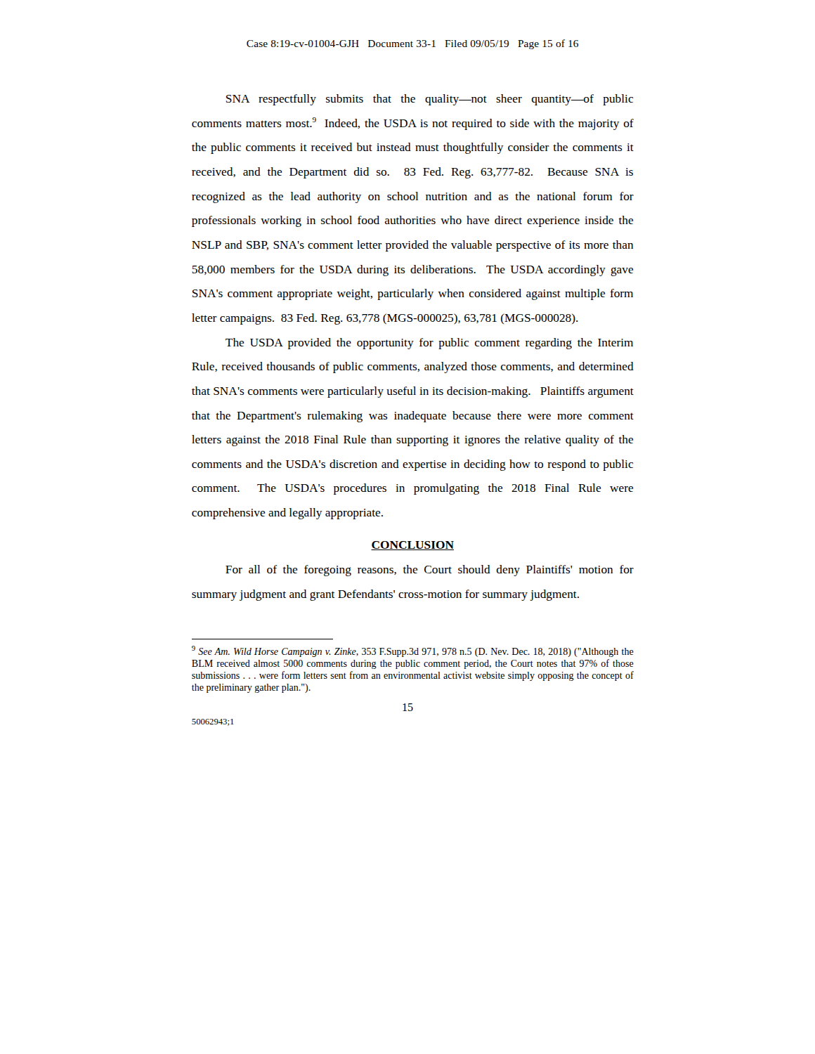Case 8:19-cv-01004-GJH Document 33-1 Filed 09/05/19 Page 15 of 16
SNA respectfully submits that the quality—not sheer quantity—of public comments matters most.9 Indeed, the USDA is not required to side with the majority of the public comments it received but instead must thoughtfully consider the comments it received, and the Department did so. 83 Fed. Reg. 63,777-82. Because SNA is recognized as the lead authority on school nutrition and as the national forum for professionals working in school food authorities who have direct experience inside the NSLP and SBP, SNA's comment letter provided the valuable perspective of its more than 58,000 members for the USDA during its deliberations. The USDA accordingly gave SNA's comment appropriate weight, particularly when considered against multiple form letter campaigns. 83 Fed. Reg. 63,778 (MGS-000025), 63,781 (MGS-000028).
The USDA provided the opportunity for public comment regarding the Interim Rule, received thousands of public comments, analyzed those comments, and determined that SNA's comments were particularly useful in its decision-making. Plaintiffs argument that the Department's rulemaking was inadequate because there were more comment letters against the 2018 Final Rule than supporting it ignores the relative quality of the comments and the USDA's discretion and expertise in deciding how to respond to public comment. The USDA's procedures in promulgating the 2018 Final Rule were comprehensive and legally appropriate.
CONCLUSION
For all of the foregoing reasons, the Court should deny Plaintiffs' motion for summary judgment and grant Defendants' cross-motion for summary judgment.
9 See Am. Wild Horse Campaign v. Zinke, 353 F.Supp.3d 971, 978 n.5 (D. Nev. Dec. 18, 2018) ("Although the BLM received almost 5000 comments during the public comment period, the Court notes that 97% of those submissions . . . were form letters sent from an environmental activist website simply opposing the concept of the preliminary gather plan.").
15
50062943;1